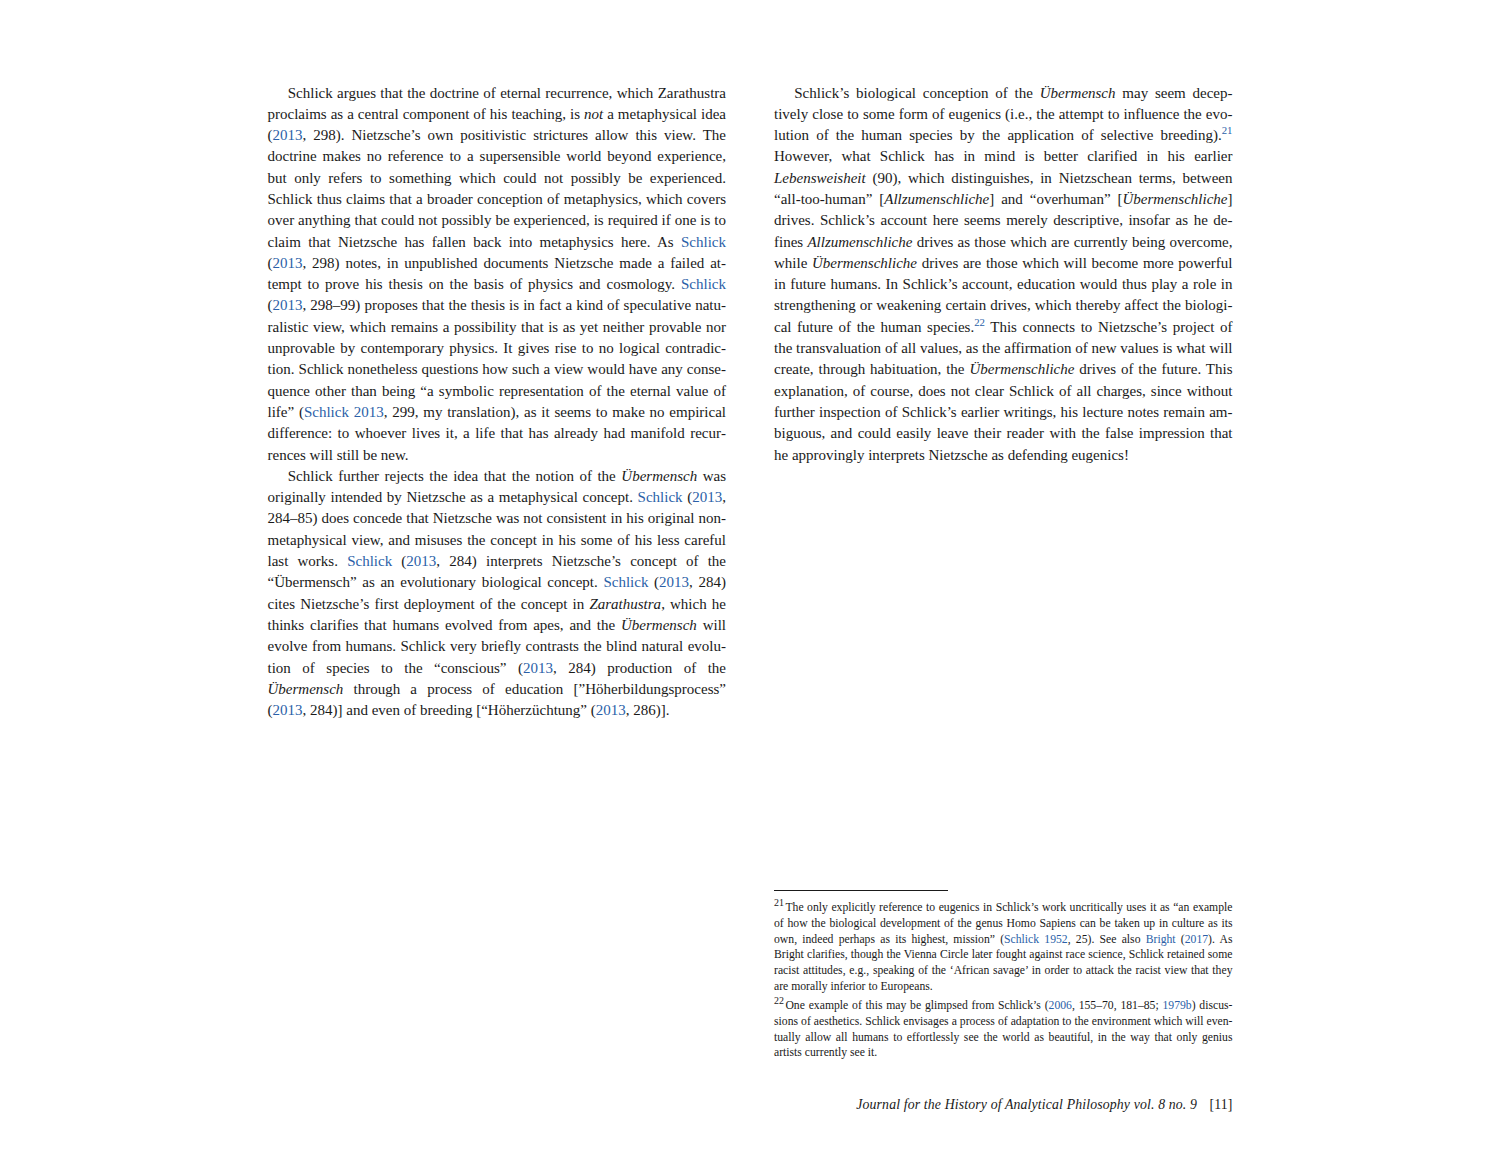Schlick argues that the doctrine of eternal recurrence, which Zarathustra proclaims as a central component of his teaching, is not a metaphysical idea (2013, 298). Nietzsche’s own positivistic strictures allow this view. The doctrine makes no reference to a supersensible world beyond experience, but only refers to something which could not possibly be experienced. Schlick thus claims that a broader conception of metaphysics, which covers over anything that could not possibly be experienced, is required if one is to claim that Nietzsche has fallen back into metaphysics here. As Schlick (2013, 298) notes, in unpublished documents Nietzsche made a failed attempt to prove his thesis on the basis of physics and cosmology. Schlick (2013, 298–99) proposes that the thesis is in fact a kind of speculative naturalistic view, which remains a possibility that is as yet neither provable nor unprovable by contemporary physics. It gives rise to no logical contradiction. Schlick nonetheless questions how such a view would have any consequence other than being “a symbolic representation of the eternal value of life” (Schlick 2013, 299, my translation), as it seems to make no empirical difference: to whoever lives it, a life that has already had manifold recurrences will still be new.
Schlick further rejects the idea that the notion of the Übermensch was originally intended by Nietzsche as a metaphysical concept. Schlick (2013, 284–85) does concede that Nietzsche was not consistent in his original non-metaphysical view, and misuses the concept in his some of his less careful last works. Schlick (2013, 284) interprets Nietzsche’s concept of the “Übermensch” as an evolutionary biological concept. Schlick (2013, 284) cites Nietzsche’s first deployment of the concept in Zarathustra, which he thinks clarifies that humans evolved from apes, and the Übermensch will evolve from humans. Schlick very briefly contrasts the blind natural evolution of species to the “conscious” (2013, 284) production of the Übermensch through a process of education [”Höherbildungsprocess” (2013, 284)] and even of breeding [“Höherzüchtung” (2013, 286)].
Schlick’s biological conception of the Übermensch may seem deceptively close to some form of eugenics (i.e., the attempt to influence the evolution of the human species by the application of selective breeding).21 However, what Schlick has in mind is better clarified in his earlier Lebensweisheit (90), which distinguishes, in Nietzschean terms, between “all-too-human” [Allzumenschliche] and “overhuman” [Übermenschliche] drives. Schlick’s account here seems merely descriptive, insofar as he defines Allzumenschliche drives as those which are currently being overcome, while Übermenschliche drives are those which will become more powerful in future humans. In Schlick’s account, education would thus play a role in strengthening or weakening certain drives, which thereby affect the biological future of the human species.22 This connects to Nietzsche’s project of the transvaluation of all values, as the affirmation of new values is what will create, through habituation, the Übermenschliche drives of the future. This explanation, of course, does not clear Schlick of all charges, since without further inspection of Schlick’s earlier writings, his lecture notes remain ambiguous, and could easily leave their reader with the false impression that he approvingly interprets Nietzsche as defending eugenics!
21 The only explicitly reference to eugenics in Schlick’s work uncritically uses it as “an example of how the biological development of the genus Homo Sapiens can be taken up in culture as its own, indeed perhaps as its highest, mission” (Schlick 1952, 25). See also Bright (2017). As Bright clarifies, though the Vienna Circle later fought against race science, Schlick retained some racist attitudes, e.g., speaking of the ‘African savage’ in order to attack the racist view that they are morally inferior to Europeans.
22 One example of this may be glimpsed from Schlick’s (2006, 155–70, 181–85; 1979b) discussions of aesthetics. Schlick envisages a process of adaptation to the environment which will eventually allow all humans to effortlessly see the world as beautiful, in the way that only genius artists currently see it.
Journal for the History of Analytical Philosophy vol. 8 no. 9[11]